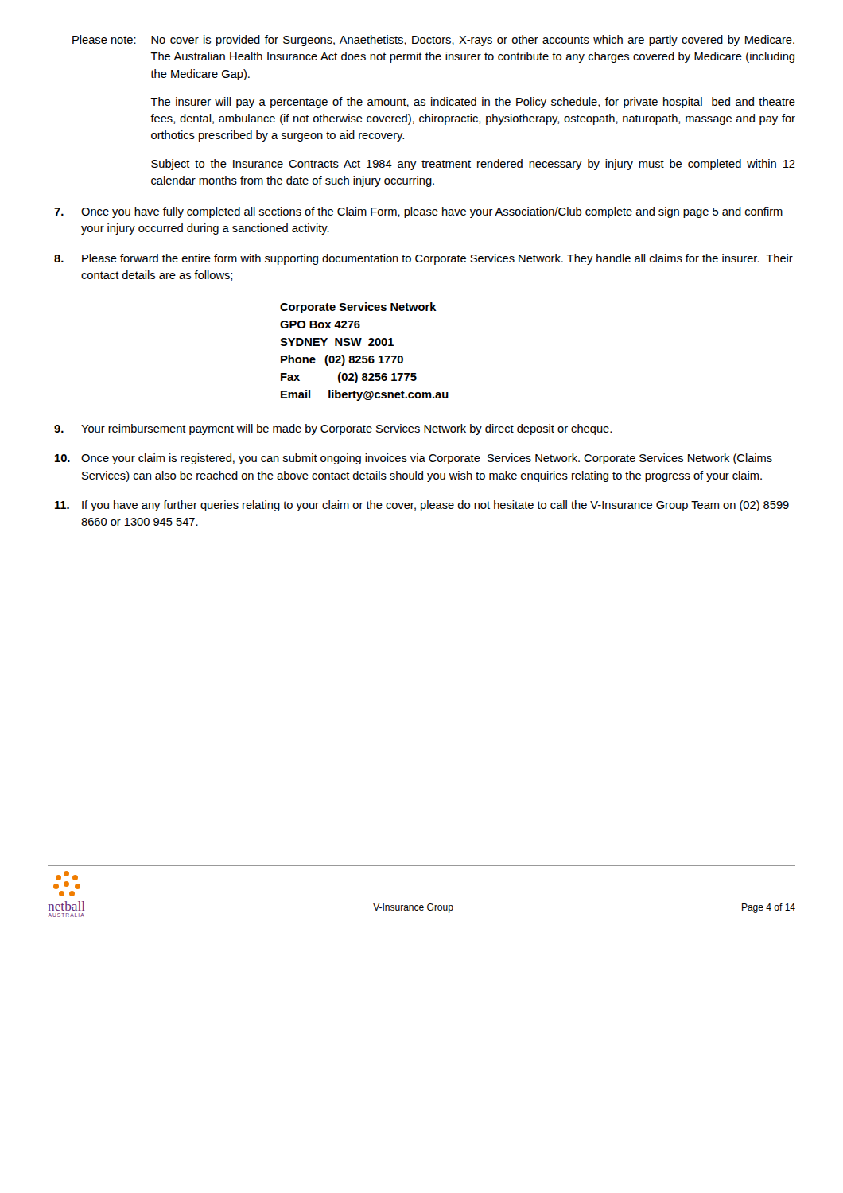Please note:
No cover is provided for Surgeons, Anaethetists, Doctors, X-rays or other accounts which are partly covered by Medicare. The Australian Health Insurance Act does not permit the insurer to contribute to any charges covered by Medicare (including the Medicare Gap).
The insurer will pay a percentage of the amount, as indicated in the Policy schedule, for private hospital bed and theatre fees, dental, ambulance (if not otherwise covered), chiropractic, physiotherapy, osteopath, naturopath, massage and pay for orthotics prescribed by a surgeon to aid recovery.
Subject to the Insurance Contracts Act 1984 any treatment rendered necessary by injury must be completed within 12 calendar months from the date of such injury occurring.
Once you have fully completed all sections of the Claim Form, please have your Association/Club complete and sign page 5 and confirm your injury occurred during a sanctioned activity.
Please forward the entire form with supporting documentation to Corporate Services Network. They handle all claims for the insurer. Their contact details are as follows;
Corporate Services Network
GPO Box 4276
SYDNEY NSW 2001
Phone (02) 8256 1770
Fax (02) 8256 1775
Email liberty@csnet.com.au
Your reimbursement payment will be made by Corporate Services Network by direct deposit or cheque.
Once your claim is registered, you can submit ongoing invoices via Corporate Services Network. Corporate Services Network (Claims Services) can also be reached on the above contact details should you wish to make enquiries relating to the progress of your claim.
If you have any further queries relating to your claim or the cover, please do not hesitate to call the V-Insurance Group Team on (02) 8599 8660 or 1300 945 547.
netball
AUSTRALIA
V-Insurance Group
Page 4 of 14